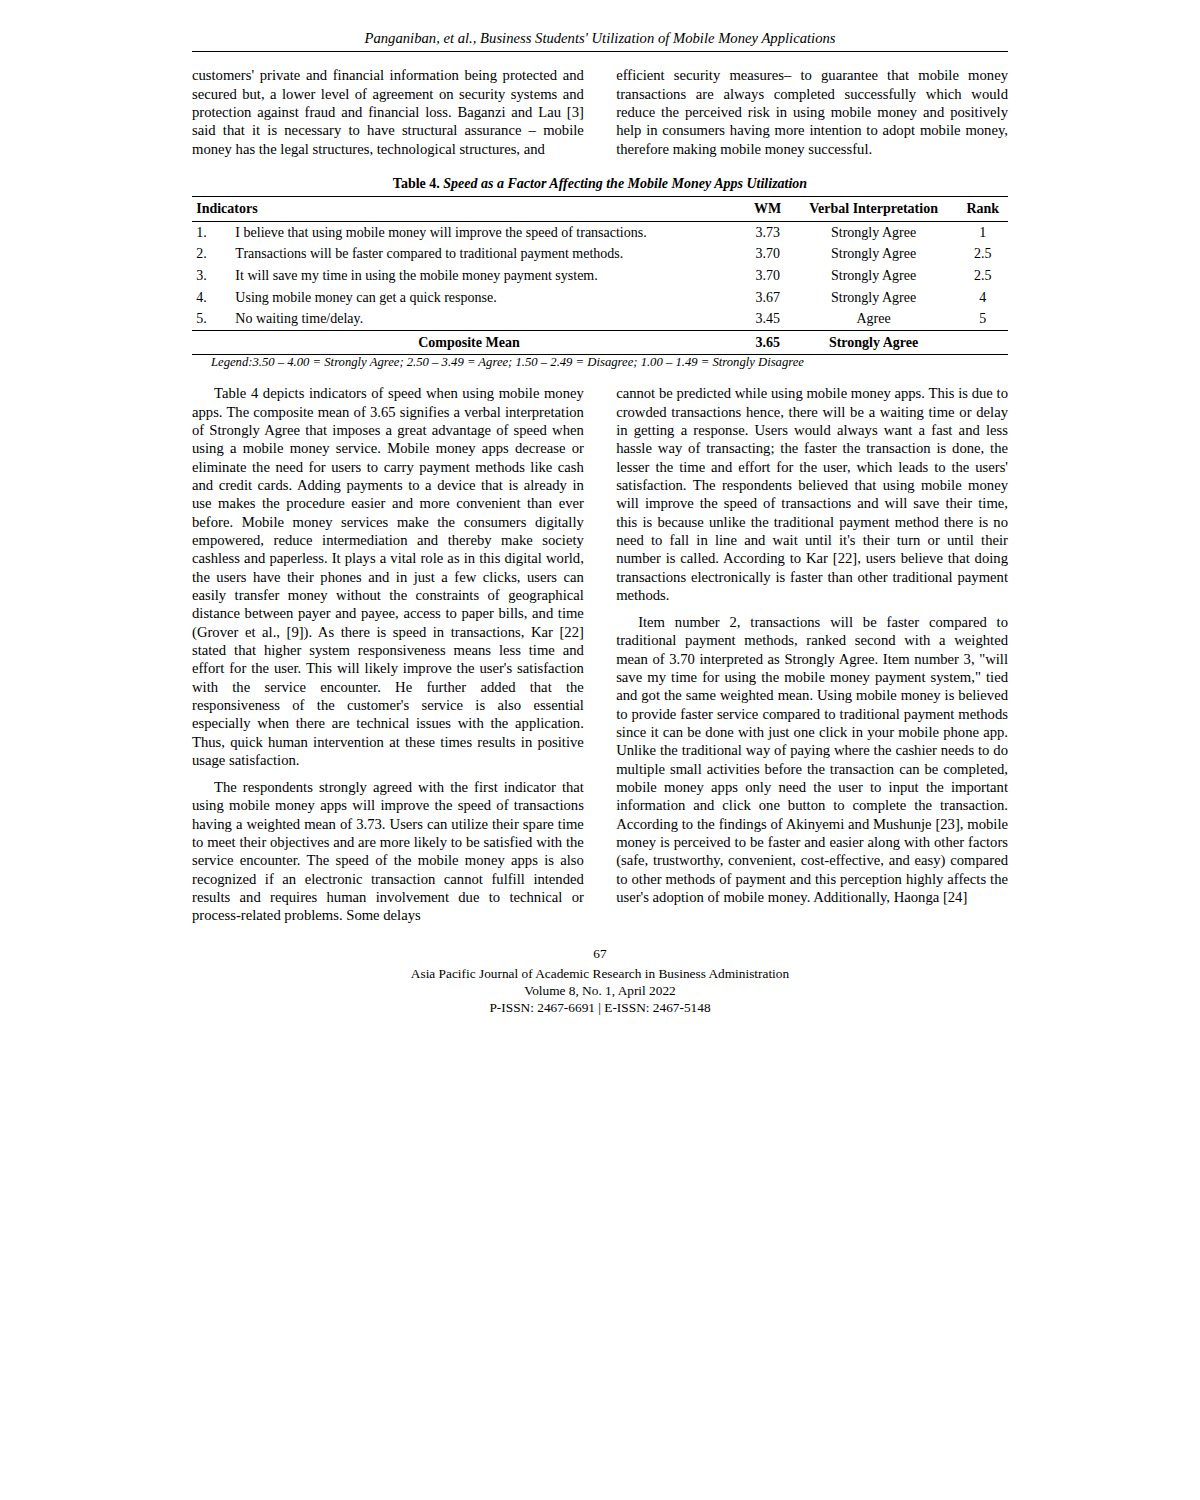Panganiban, et al., Business Students' Utilization of Mobile Money Applications
customers' private and financial information being protected and secured but, a lower level of agreement on security systems and protection against fraud and financial loss. Baganzi and Lau [3] said that it is necessary to have structural assurance – mobile money has the legal structures, technological structures, and
efficient security measures– to guarantee that mobile money transactions are always completed successfully which would reduce the perceived risk in using mobile money and positively help in consumers having more intention to adopt mobile money, therefore making mobile money successful.
Table 4. Speed as a Factor Affecting the Mobile Money Apps Utilization
| Indicators | WM | Verbal Interpretation | Rank |
| --- | --- | --- | --- |
| 1. | I believe that using mobile money will improve the speed of transactions. | 3.73 | Strongly Agree | 1 |
| 2. | Transactions will be faster compared to traditional payment methods. | 3.70 | Strongly Agree | 2.5 |
| 3. | It will save my time in using the mobile money payment system. | 3.70 | Strongly Agree | 2.5 |
| 4. | Using mobile money can get a quick response. | 3.67 | Strongly Agree | 4 |
| 5. | No waiting time/delay. | 3.45 | Agree | 5 |
| Composite Mean | 3.65 | Strongly Agree | |
Legend:3.50 – 4.00 = Strongly Agree; 2.50 – 3.49 = Agree; 1.50 – 2.49 = Disagree; 1.00 – 1.49 = Strongly Disagree
Table 4 depicts indicators of speed when using mobile money apps. The composite mean of 3.65 signifies a verbal interpretation of Strongly Agree that imposes a great advantage of speed when using a mobile money service. Mobile money apps decrease or eliminate the need for users to carry payment methods like cash and credit cards. Adding payments to a device that is already in use makes the procedure easier and more convenient than ever before. Mobile money services make the consumers digitally empowered, reduce intermediation and thereby make society cashless and paperless. It plays a vital role as in this digital world, the users have their phones and in just a few clicks, users can easily transfer money without the constraints of geographical distance between payer and payee, access to paper bills, and time (Grover et al., [9]). As there is speed in transactions, Kar [22] stated that higher system responsiveness means less time and effort for the user. This will likely improve the user's satisfaction with the service encounter. He further added that the responsiveness of the customer's service is also essential especially when there are technical issues with the application. Thus, quick human intervention at these times results in positive usage satisfaction.
The respondents strongly agreed with the first indicator that using mobile money apps will improve the speed of transactions having a weighted mean of 3.73. Users can utilize their spare time to meet their objectives and are more likely to be satisfied with the service encounter. The speed of the mobile money apps is also recognized if an electronic transaction cannot fulfill intended results and requires human involvement due to technical or process-related problems. Some delays
cannot be predicted while using mobile money apps. This is due to crowded transactions hence, there will be a waiting time or delay in getting a response. Users would always want a fast and less hassle way of transacting; the faster the transaction is done, the lesser the time and effort for the user, which leads to the users' satisfaction. The respondents believed that using mobile money will improve the speed of transactions and will save their time, this is because unlike the traditional payment method there is no need to fall in line and wait until it's their turn or until their number is called. According to Kar [22], users believe that doing transactions electronically is faster than other traditional payment methods.
Item number 2, transactions will be faster compared to traditional payment methods, ranked second with a weighted mean of 3.70 interpreted as Strongly Agree. Item number 3, "will save my time for using the mobile money payment system," tied and got the same weighted mean. Using mobile money is believed to provide faster service compared to traditional payment methods since it can be done with just one click in your mobile phone app. Unlike the traditional way of paying where the cashier needs to do multiple small activities before the transaction can be completed, mobile money apps only need the user to input the important information and click one button to complete the transaction. According to the findings of Akinyemi and Mushunje [23], mobile money is perceived to be faster and easier along with other factors (safe, trustworthy, convenient, cost-effective, and easy) compared to other methods of payment and this perception highly affects the user's adoption of mobile money. Additionally, Haonga [24]
67 Asia Pacific Journal of Academic Research in Business Administration
Volume 8, No. 1, April 2022
P-ISSN: 2467-6691 | E-ISSN: 2467-5148